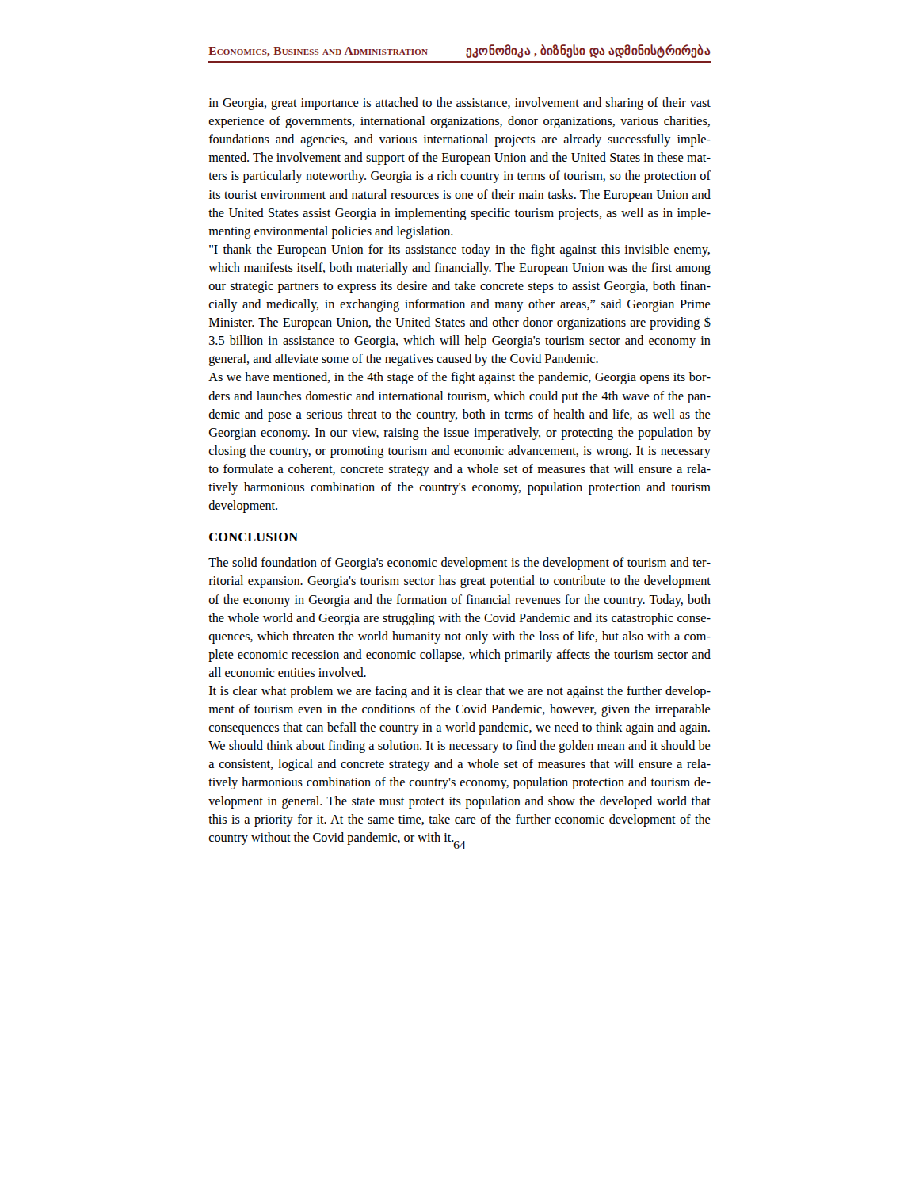Economics, Business and Administration ეკონომიკა , ბიზნესი და ადმინისტრირება
in Georgia, great importance is attached to the assistance, involvement and sharing of their vast experience of governments, international organizations, donor organizations, various charities, foundations and agencies, and various international projects are already successfully implemented. The involvement and support of the European Union and the United States in these matters is particularly noteworthy. Georgia is a rich country in terms of tourism, so the protection of its tourist environment and natural resources is one of their main tasks. The European Union and the United States assist Georgia in implementing specific tourism projects, as well as in implementing environmental policies and legislation.
"I thank the European Union for its assistance today in the fight against this invisible enemy, which manifests itself, both materially and financially. The European Union was the first among our strategic partners to express its desire and take concrete steps to assist Georgia, both financially and medically, in exchanging information and many other areas,” said Georgian Prime Minister. The European Union, the United States and other donor organizations are providing $ 3.5 billion in assistance to Georgia, which will help Georgia's tourism sector and economy in general, and alleviate some of the negatives caused by the Covid Pandemic.
As we have mentioned, in the 4th stage of the fight against the pandemic, Georgia opens its borders and launches domestic and international tourism, which could put the 4th wave of the pandemic and pose a serious threat to the country, both in terms of health and life, as well as the Georgian economy. In our view, raising the issue imperatively, or protecting the population by closing the country, or promoting tourism and economic advancement, is wrong. It is necessary to formulate a coherent, concrete strategy and a whole set of measures that will ensure a relatively harmonious combination of the country's economy, population protection and tourism development.
CONCLUSION
The solid foundation of Georgia's economic development is the development of tourism and territorial expansion. Georgia's tourism sector has great potential to contribute to the development of the economy in Georgia and the formation of financial revenues for the country. Today, both the whole world and Georgia are struggling with the Covid Pandemic and its catastrophic consequences, which threaten the world humanity not only with the loss of life, but also with a complete economic recession and economic collapse, which primarily affects the tourism sector and all economic entities involved.
It is clear what problem we are facing and it is clear that we are not against the further development of tourism even in the conditions of the Covid Pandemic, however, given the irreparable consequences that can befall the country in a world pandemic, we need to think again and again. We should think about finding a solution. It is necessary to find the golden mean and it should be a consistent, logical and concrete strategy and a whole set of measures that will ensure a relatively harmonious combination of the country's economy, population protection and tourism development in general. The state must protect its population and show the developed world that this is a priority for it. At the same time, take care of the further economic development of the country without the Covid pandemic, or with it.
64